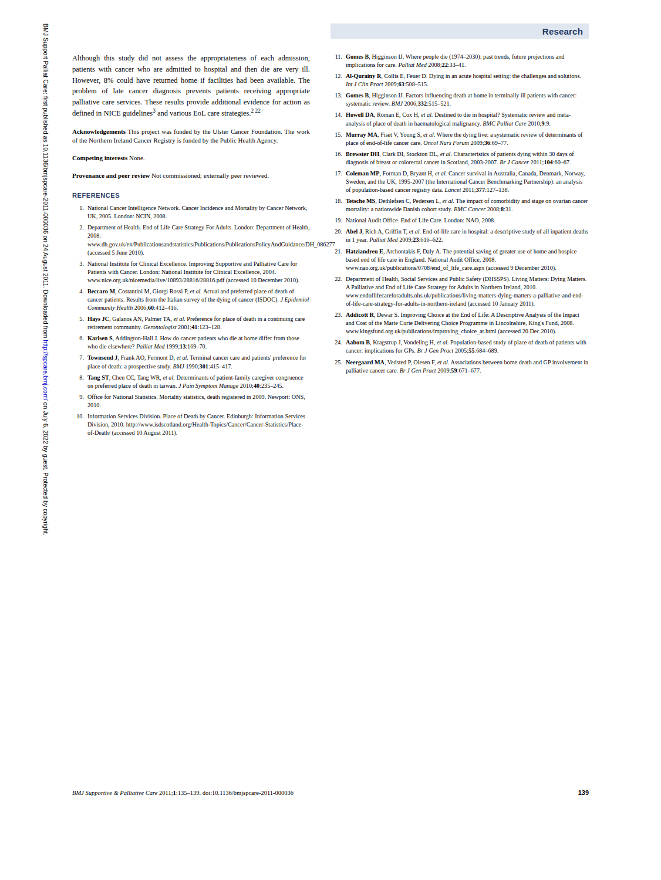Research
BMJ Support Palliat Care: first published as 10.1136/bmjspcare-2011-000036 on 24 August 2011. Downloaded from http://spcare.bmj.com/ on July 6, 2022 by guest. Protected by copyright.
Although this study did not assess the appropriateness of each admission, patients with cancer who are admitted to hospital and then die are very ill. However, 8% could have returned home if facilities had been available. The problem of late cancer diagnosis prevents patients receiving appropriate palliative care services. These results provide additional evidence for action as defined in NICE guidelines3 and various EoL care strategies.2 22
Acknowledgements This project was funded by the Ulster Cancer Foundation. The work of the Northern Ireland Cancer Registry is funded by the Public Health Agency.
Competing interests None.
Provenance and peer review Not commissioned; externally peer reviewed.
REFERENCES
1. National Cancer Intelligence Network. Cancer Incidence and Mortality by Cancer Network, UK, 2005. London: NCIN, 2008.
2. Department of Health. End of Life Care Strategy For Adults. London: Department of Health, 2008. www.dh.gov.uk/en/Publicationsandstatistics/Publications/PublicationsPolicyAndGuidance/DH_086277 (accessed 5 June 2010).
3. National Institute for Clinical Excellence. Improving Supportive and Palliative Care for Patients with Cancer. London: National Institute for Clinical Excellence, 2004. www.nice.org.uk/nicemedia/live/10893/28816/28816.pdf (accessed 10 December 2010).
4. Beccaro M, Costantini M, Giorgi Rossi P, et al. Actual and preferred place of death of cancer patients. Results from the Italian survey of the dying of cancer (ISDOC). J Epidemiol Community Health 2006;60:412–416.
5. Hays JC, Galanos AN, Palmer TA, et al. Preference for place of death in a continuing care retirement community. Gerontologist 2001;41:123–128.
6. Karlsen S, Addington-Hall J. How do cancer patients who die at home differ from those who die elsewhere? Palliat Med 1999;13:169–70.
7. Townsend J, Frank AO, Fermont D, et al. Terminal cancer care and patients' preference for place of death: a prospective study. BMJ 1990;301:415–417.
8. Tang ST, Chen CC, Tang WR, et al. Determinants of patient-family caregiver congruence on preferred place of death in taiwan. J Pain Symptom Manage 2010;40:235–245.
9. Office for National Statistics. Mortality statistics, death registered in 2009. Newport: ONS, 2010.
10. Information Services Division. Place of Death by Cancer. Edinburgh: Information Services Division, 2010. http://www.isdscotland.org/Health-Topics/Cancer/Cancer-Statistics/Place-of-Death/ (accessed 10 August 2011).
11. Gomes B, Higginson IJ. Where people die (1974–2030): past trends, future projections and implications for care. Palliat Med 2008;22:33–41.
12. Al-Qurainy R, Collis E, Feuer D. Dying in an acute hospital setting: the challenges and solutions. Int J Clin Pract 2009;63:508–515.
13. Gomes B, Higginson IJ. Factors influencing death at home in terminally ill patients with cancer: systematic review. BMJ 2006;332:515–521.
14. Howell DA, Roman E, Cox H, et al. Destined to die in hospital? Systematic review and meta-analysis of place of death in haematological malignancy. BMC Palliat Care 2010;9:9.
15. Murray MA, Fiset V, Young S, et al. Where the dying live: a systematic review of determinants of place of end-of-life cancer care. Oncol Nurs Forum 2009;36:69–77.
16. Brewster DH, Clark DI, Stockton DL, et al. Characteristics of patients dying within 30 days of diagnosis of breast or colorectal cancer in Scotland, 2003-2007. Br J Cancer 2011;104:60–67.
17. Coleman MP, Forman D, Bryant H, et al. Cancer survival in Australia, Canada, Denmark, Norway, Sweden, and the UK, 1995-2007 (the International Cancer Benchmarking Partnership): an analysis of population-based cancer registry data. Lancet 2011;377:127–138.
18. Tetsche MS, Dethlefsen C, Pedersen L, et al. The impact of comorbidity and stage on ovarian cancer mortality: a nationwide Danish cohort study. BMC Cancer 2008;8:31.
19. National Audit Office. End of Life Care. London: NAO, 2008.
20. Abel J, Rich A, Griffin T, et al. End-of-life care in hospital: a descriptive study of all inpatient deaths in 1 year. Palliat Med 2009;23:616–622.
21. Hatziandreu E, Archontakis F, Daly A. The potential saving of greater use of home and hospice based end of life care in England. National Audit Office, 2008. www.nao.org.uk/publications/0708/end_of_life_care.aspx (accessed 9 December 2010).
22. Department of Health, Social Services and Public Safety (DHSSPS). Living Matters: Dying Matters. A Palliative and End of Life Care Strategy for Adults in Northern Ireland, 2010. www.endoflifecareforadults.nhs.uk/publications/living-matters-dying-matters-a-palliative-and-end-of-life-care-strategy-for-adults-in-northern-ireland (accessed 10 January 2011).
23. Addicott R, Dewar S. Improving Choice at the End of Life: A Descriptive Analysis of the Impact and Cost of the Marie Curie Delivering Choice Programme in Lincolnshire, King's Fund, 2008. www.kingsfund.org.uk/publications/improving_choice_at.html (accessed 20 Dec 2010).
24. Aabom B, Kragstrup J, Vondeling H, et al. Population-based study of place of death of patients with cancer: implications for GPs. Br J Gen Pract 2005;55:684–689.
25. Neergaard MA, Vedsted P, Olesen F, et al. Associations between home death and GP involvement in palliative cancer care. Br J Gen Pract 2009;59:671–677.
BMJ Supportive & Palliative Care 2011;1:135–139. doi:10.1136/bmjspcare-2011-000036
139